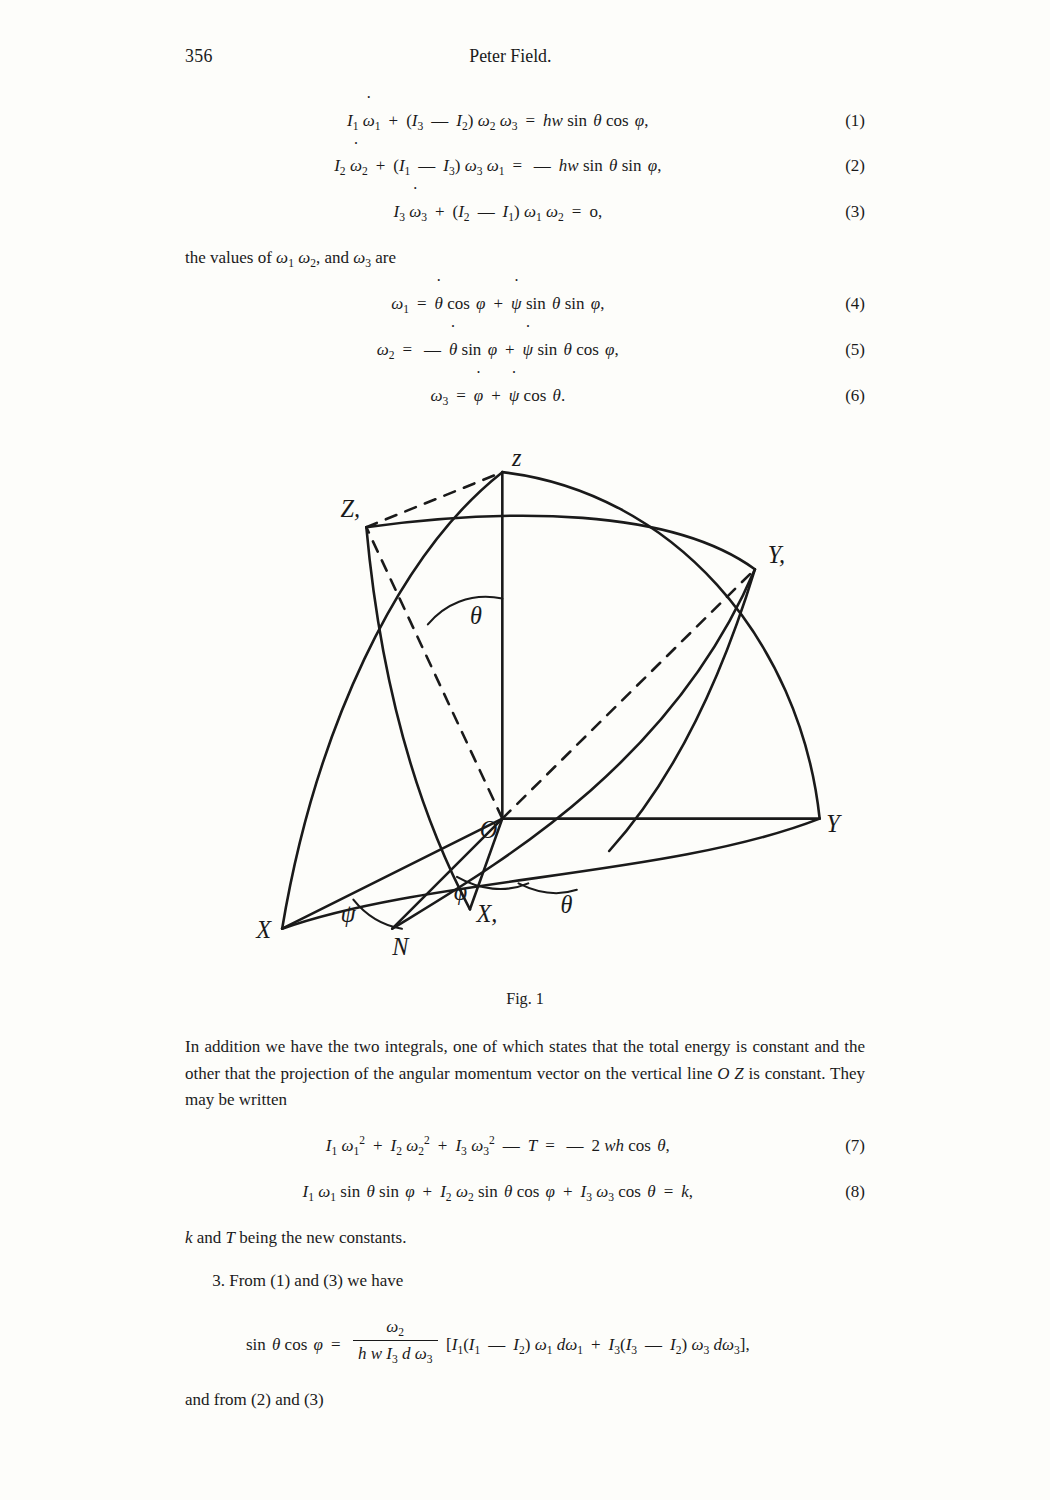356 Peter Field.
I1 ω1 + (I3 — I2) ω2 ω3 = hw sin θ cos φ, (1)
I2 ω2 + (I1 — I3) ω3 ω1 = — hw sin θ sin φ, (2)
I3 ω3 + (I2 — I1) ω1 ω2 = o, (3)
the values of ω1 ω2, and ω3 are
ω1 = θ cos φ + ψ sin θ sin φ, (4)
ω2 = — θ sin φ + ψ sin θ cos φ, (5)
ω3 = φ + ψ cos θ. (6)
z Z, Y, Y X X, N θ φ ψ θ O
Fig. 1
In addition we have the two integrals, one of which states that the total energy is constant and the other that the projection of the angular momentum vector on the vertical line O Z is constant. They may be written
I1 ω12 + I2 ω22 + I3 ω32 — T = — 2 wh cos θ, (7)
I1 ω1 sin θ sin φ + I2 ω2 sin θ cos φ + I3 ω3 cos θ = k, (8)
k and T being the new constants.
3. From (1) and (3) we have
sin θ cos φ = ω2 h w I3 d ω3 [I1(I1 — I2) ω1 dω1 + I3(I3 — I2) ω3 dω3],
and from (2) and (3)